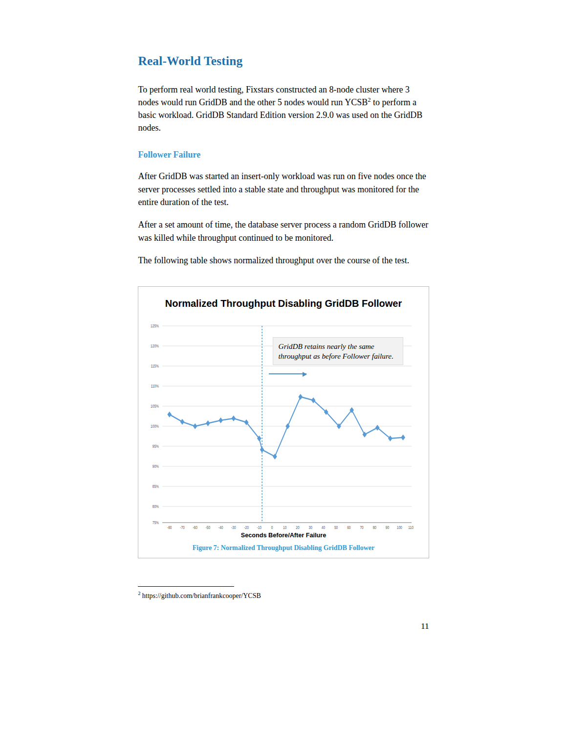Real-World Testing
To perform real world testing, Fixstars constructed an 8-node cluster where 3 nodes would run GridDB and the other 5 nodes would run YCSB2 to perform a basic workload. GridDB Standard Edition version 2.9.0 was used on the GridDB nodes.
Follower Failure
After GridDB was started an insert-only workload was run on five nodes once the server processes settled into a stable state and throughput was monitored for the entire duration of the test.
After a set amount of time, the database server process a random GridDB follower was killed while throughput continued to be monitored.
The following table shows normalized throughput over the course of the test.
Normalized Throughput Disabling GridDB Follower
GridDB retains nearly the same throughput as before Follower failure.
125% 120% 115% 110% 105% 100% 95% 90% 85% 80% 75% -80 -70 -60 -50 -40 -30 -20 -10 0 10 20 30 40 50 60 70 80 90 100 110
Seconds Before/After Failure
Figure 7: Normalized Throughput Disabling GridDB Follower
2 https://github.com/brianfrankcooper/YCSB
11